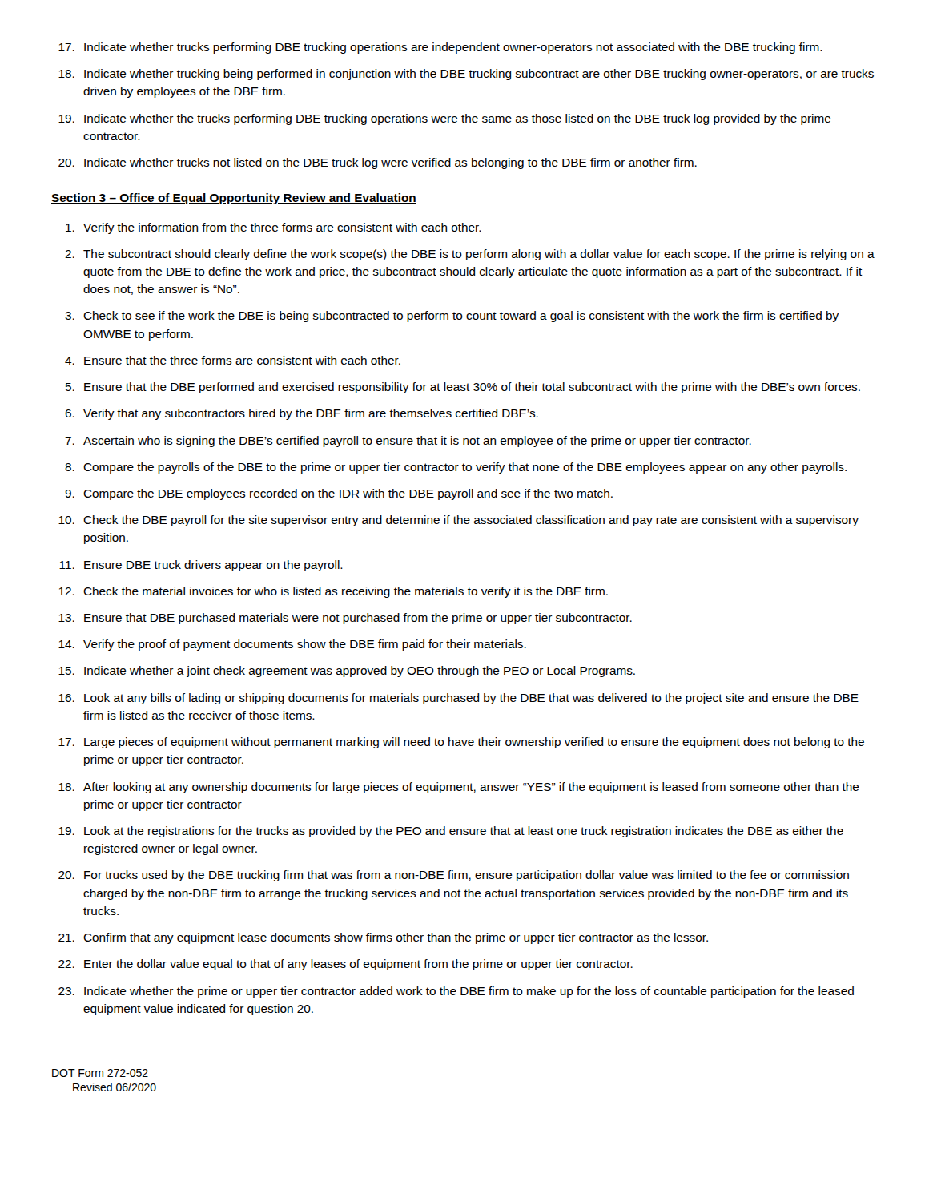Indicate whether trucks performing DBE trucking operations are independent owner-operators not associated with the DBE trucking firm.
Indicate whether trucking being performed in conjunction with the DBE trucking subcontract are other DBE trucking owner-operators, or are trucks driven by employees of the DBE firm.
Indicate whether the trucks performing DBE trucking operations were the same as those listed on the DBE truck log provided by the prime contractor.
Indicate whether trucks not listed on the DBE truck log were verified as belonging to the DBE firm or another firm.
Section 3 – Office of Equal Opportunity Review and Evaluation
Verify the information from the three forms are consistent with each other.
The subcontract should clearly define the work scope(s) the DBE is to perform along with a dollar value for each scope. If the prime is relying on a quote from the DBE to define the work and price, the subcontract should clearly articulate the quote information as a part of the subcontract. If it does not, the answer is “No”.
Check to see if the work the DBE is being subcontracted to perform to count toward a goal is consistent with the work the firm is certified by OMWBE to perform.
Ensure that the three forms are consistent with each other.
Ensure that the DBE performed and exercised responsibility for at least 30% of their total subcontract with the prime with the DBE’s own forces.
Verify that any subcontractors hired by the DBE firm are themselves certified DBE’s.
Ascertain who is signing the DBE’s certified payroll to ensure that it is not an employee of the prime or upper tier contractor.
Compare the payrolls of the DBE to the prime or upper tier contractor to verify that none of the DBE employees appear on any other payrolls.
Compare the DBE employees recorded on the IDR with the DBE payroll and see if the two match.
Check the DBE payroll for the site supervisor entry and determine if the associated classification and pay rate are consistent with a supervisory position.
Ensure DBE truck drivers appear on the payroll.
Check the material invoices for who is listed as receiving the materials to verify it is the DBE firm.
Ensure that DBE purchased materials were not purchased from the prime or upper tier subcontractor.
Verify the proof of payment documents show the DBE firm paid for their materials.
Indicate whether a joint check agreement was approved by OEO through the PEO or Local Programs.
Look at any bills of lading or shipping documents for materials purchased by the DBE that was delivered to the project site and ensure the DBE firm is listed as the receiver of those items.
Large pieces of equipment without permanent marking will need to have their ownership verified to ensure the equipment does not belong to the prime or upper tier contractor.
After looking at any ownership documents for large pieces of equipment, answer “YES” if the equipment is leased from someone other than the prime or upper tier contractor
Look at the registrations for the trucks as provided by the PEO and ensure that at least one truck registration indicates the DBE as either the registered owner or legal owner.
For trucks used by the DBE trucking firm that was from a non-DBE firm, ensure participation dollar value was limited to the fee or commission charged by the non-DBE firm to arrange the trucking services and not the actual transportation services provided by the non-DBE firm and its trucks.
Confirm that any equipment lease documents show firms other than the prime or upper tier contractor as the lessor.
Enter the dollar value equal to that of any leases of equipment from the prime or upper tier contractor.
Indicate whether the prime or upper tier contractor added work to the DBE firm to make up for the loss of countable participation for the leased equipment value indicated for question 20.
DOT Form 272-052
Revised 06/2020